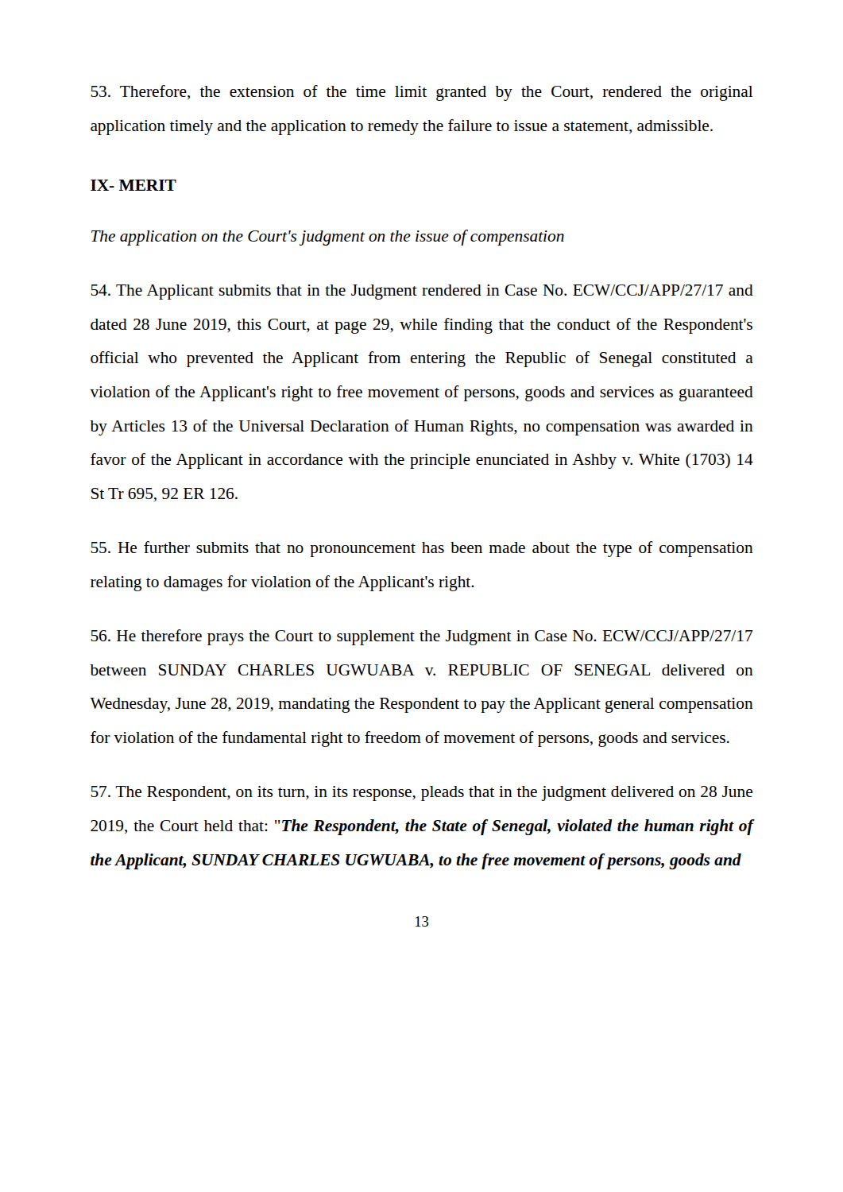53. Therefore, the extension of the time limit granted by the Court, rendered the original application timely and the application to remedy the failure to issue a statement, admissible.
IX- MERIT
The application on the Court's judgment on the issue of compensation
54. The Applicant submits that in the Judgment rendered in Case No. ECW/CCJ/APP/27/17 and dated 28 June 2019, this Court, at page 29, while finding that the conduct of the Respondent's official who prevented the Applicant from entering the Republic of Senegal constituted a violation of the Applicant's right to free movement of persons, goods and services as guaranteed by Articles 13 of the Universal Declaration of Human Rights, no compensation was awarded in favor of the Applicant in accordance with the principle enunciated in Ashby v. White (1703) 14 St Tr 695, 92 ER 126.
55. He further submits that no pronouncement has been made about the type of compensation relating to damages for violation of the Applicant's right.
56. He therefore prays the Court to supplement the Judgment in Case No. ECW/CCJ/APP/27/17 between SUNDAY CHARLES UGWUABA v. REPUBLIC OF SENEGAL delivered on Wednesday, June 28, 2019, mandating the Respondent to pay the Applicant general compensation for violation of the fundamental right to freedom of movement of persons, goods and services.
57. The Respondent, on its turn, in its response, pleads that in the judgment delivered on 28 June 2019, the Court held that: "The Respondent, the State of Senegal, violated the human right of the Applicant, SUNDAY CHARLES UGWUABA, to the free movement of persons, goods and
13